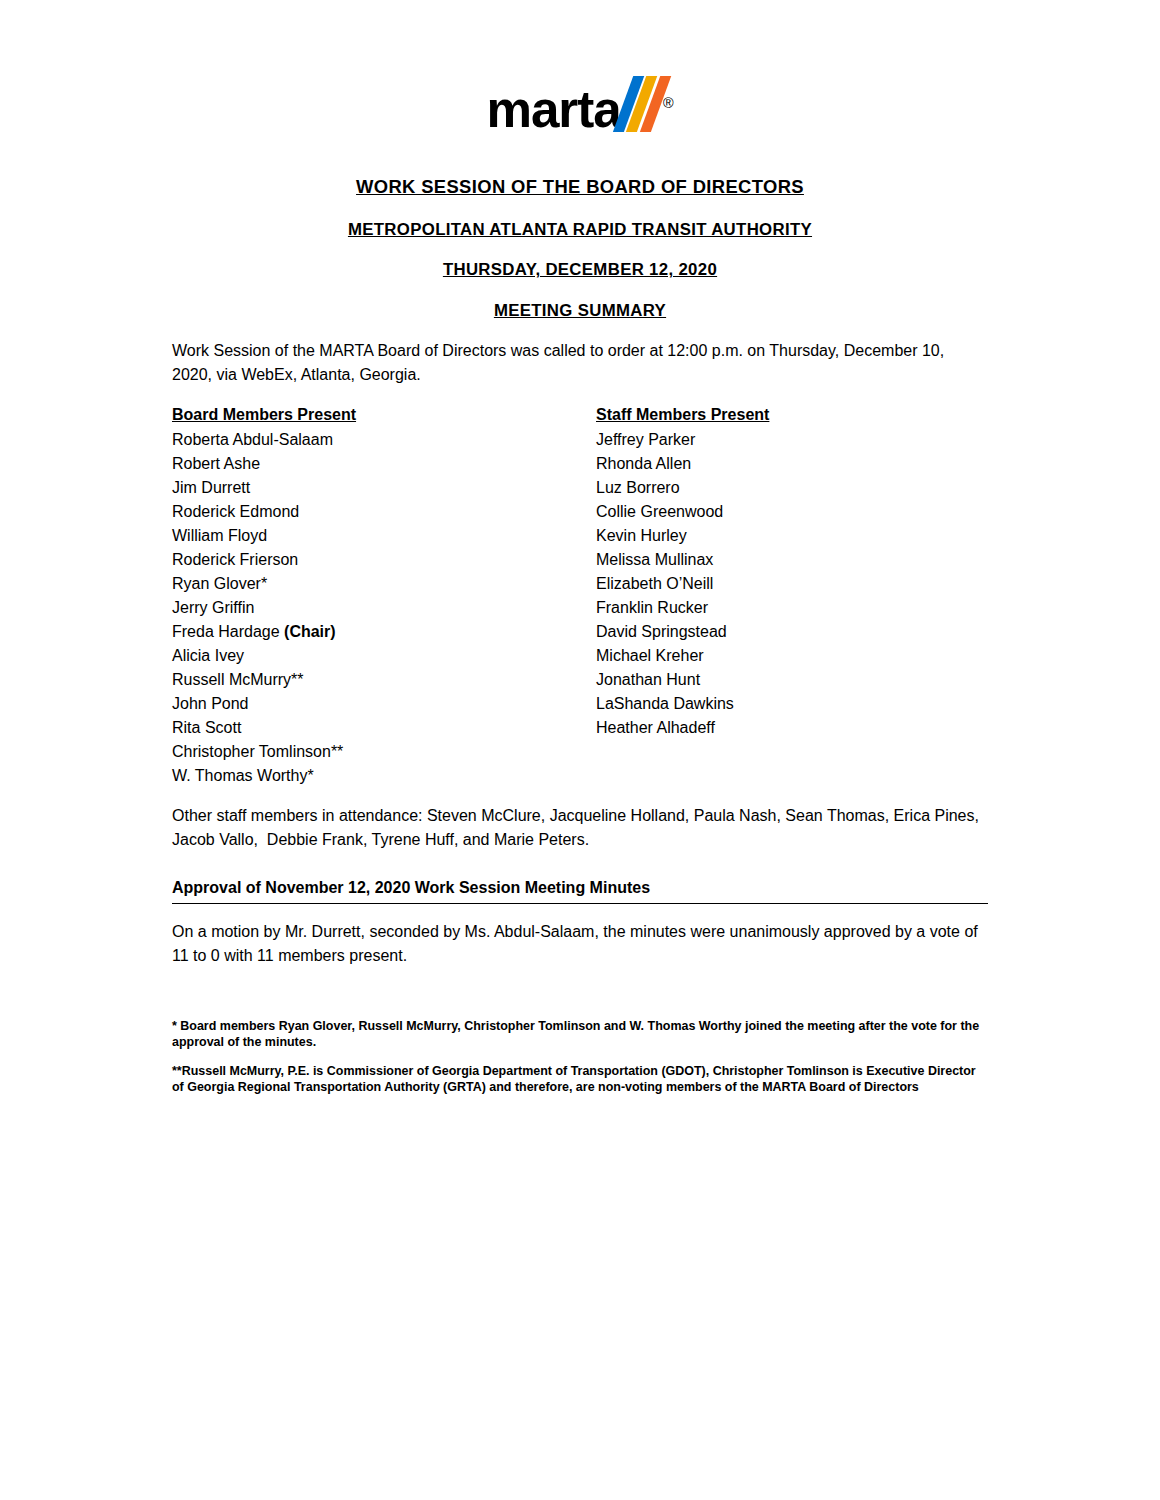marta ®
WORK SESSION OF THE BOARD OF DIRECTORS
METROPOLITAN ATLANTA RAPID TRANSIT AUTHORITY
THURSDAY, DECEMBER 12, 2020
MEETING SUMMARY
Work Session of the MARTA Board of Directors was called to order at 12:00 p.m. on Thursday, December 10, 2020, via WebEx, Atlanta, Georgia.
Board Members Present
Roberta Abdul-Salaam
Robert Ashe
Jim Durrett
Roderick Edmond
William Floyd
Roderick Frierson
Ryan Glover*
Jerry Griffin
Freda Hardage (Chair)
Alicia Ivey
Russell McMurry**
John Pond
Rita Scott
Christopher Tomlinson**
W. Thomas Worthy*
Staff Members Present
Jeffrey Parker
Rhonda Allen
Luz Borrero
Collie Greenwood
Kevin Hurley
Melissa Mullinax
Elizabeth O’Neill
Franklin Rucker
David Springstead
Michael Kreher
Jonathan Hunt
LaShanda Dawkins
Heather Alhadeff
Other staff members in attendance: Steven McClure, Jacqueline Holland, Paula Nash, Sean Thomas, Erica Pines, Jacob Vallo, Debbie Frank, Tyrene Huff, and Marie Peters.
Approval of November 12, 2020 Work Session Meeting Minutes
On a motion by Mr. Durrett, seconded by Ms. Abdul-Salaam, the minutes were unanimously approved by a vote of 11 to 0 with 11 members present.
* Board members Ryan Glover, Russell McMurry, Christopher Tomlinson and W. Thomas Worthy joined the meeting after the vote for the approval of the minutes.
**Russell McMurry, P.E. is Commissioner of Georgia Department of Transportation (GDOT), Christopher Tomlinson is Executive Director of Georgia Regional Transportation Authority (GRTA) and therefore, are non-voting members of the MARTA Board of Directors